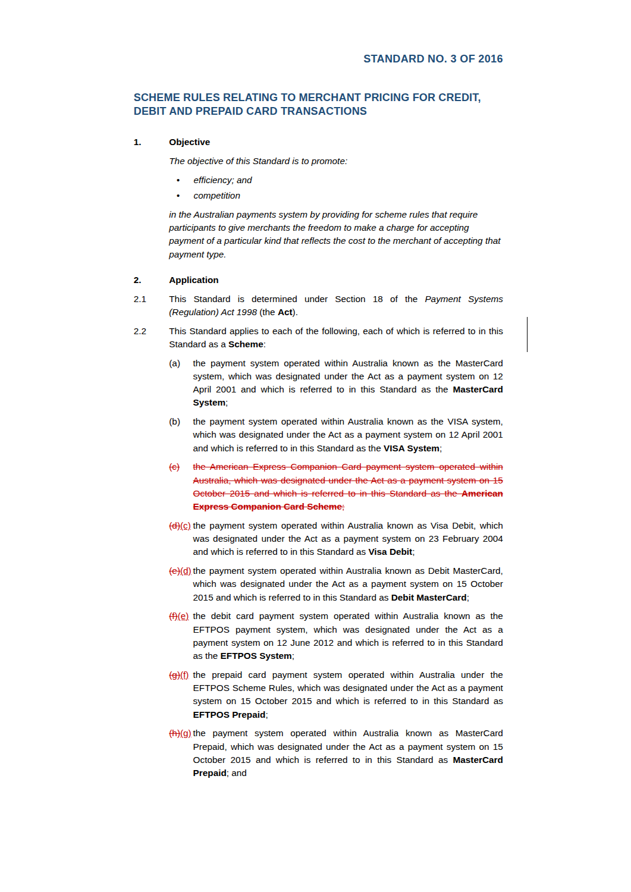STANDARD NO. 3 OF 2016
Scheme Rules Relating to Merchant Pricing for Credit, Debit and Prepaid Card Transactions
1.
Objective
The objective of this Standard is to promote:
efficiency; and
competition
in the Australian payments system by providing for scheme rules that require participants to give merchants the freedom to make a charge for accepting payment of a particular kind that reflects the cost to the merchant of accepting that payment type.
2.
Application
2.1
This Standard is determined under Section 18 of the Payment Systems (Regulation) Act 1998 (the Act).
2.2
This Standard applies to each of the following, each of which is referred to in this Standard as a Scheme:
(a)
the payment system operated within Australia known as the MasterCard system, which was designated under the Act as a payment system on 12 April 2001 and which is referred to in this Standard as the MasterCard System;
(b)
the payment system operated within Australia known as the VISA system, which was designated under the Act as a payment system on 12 April 2001 and which is referred to in this Standard as the VISA System;
(c)
the American Express Companion Card payment system operated within Australia, which was designated under the Act as a payment system on 15 October 2015 and which is referred to in this Standard as the American Express Companion Card Scheme;
(d)(c)
the payment system operated within Australia known as Visa Debit, which was designated under the Act as a payment system on 23 February 2004 and which is referred to in this Standard as Visa Debit;
(e)(d)
the payment system operated within Australia known as Debit MasterCard, which was designated under the Act as a payment system on 15 October 2015 and which is referred to in this Standard as Debit MasterCard;
(f)(e)
the debit card payment system operated within Australia known as the EFTPOS payment system, which was designated under the Act as a payment system on 12 June 2012 and which is referred to in this Standard as the EFTPOS System;
(g)(f)
the prepaid card payment system operated within Australia under the EFTPOS Scheme Rules, which was designated under the Act as a payment system on 15 October 2015 and which is referred to in this Standard as EFTPOS Prepaid;
(h)(g)
the payment system operated within Australia known as MasterCard Prepaid, which was designated under the Act as a payment system on 15 October 2015 and which is referred to in this Standard as MasterCard Prepaid; and